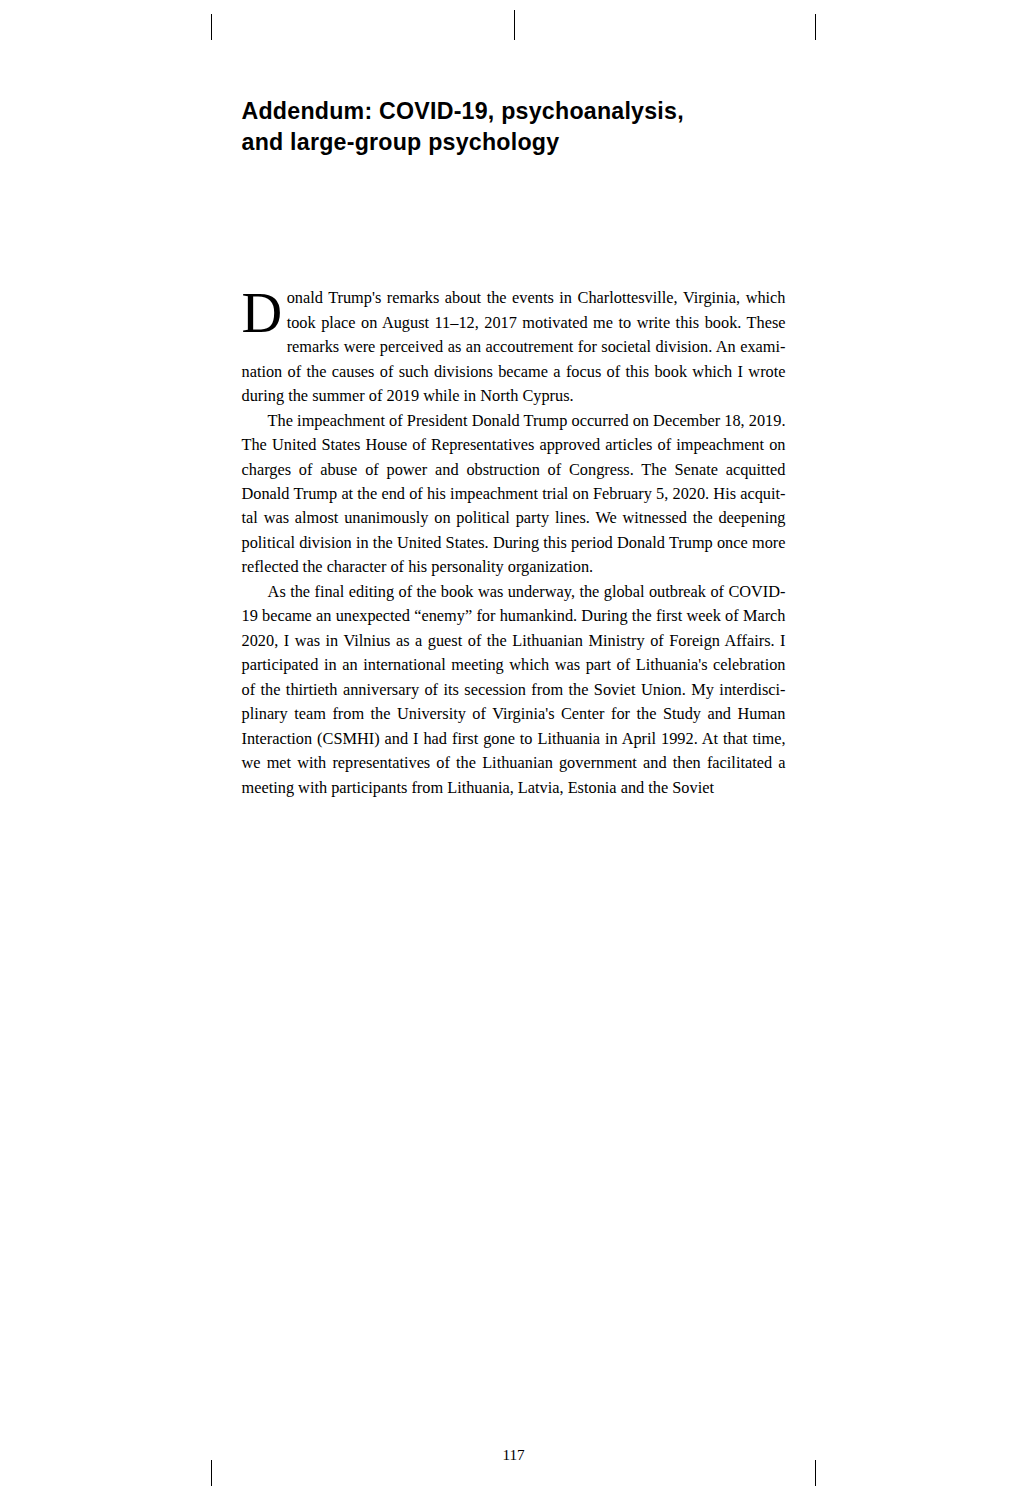Addendum: COVID-19, psychoanalysis,
and large-group psychology
Donald Trump's remarks about the events in Charlottesville, Virginia, which took place on August 11–12, 2017 motivated me to write this book. These remarks were perceived as an accoutrement for societal division. An examination of the causes of such divisions became a focus of this book which I wrote during the summer of 2019 while in North Cyprus.
The impeachment of President Donald Trump occurred on December 18, 2019. The United States House of Representatives approved articles of impeachment on charges of abuse of power and obstruction of Congress. The Senate acquitted Donald Trump at the end of his impeachment trial on February 5, 2020. His acquittal was almost unanimously on political party lines. We witnessed the deepening political division in the United States. During this period Donald Trump once more reflected the character of his personality organization.
As the final editing of the book was underway, the global outbreak of COVID-19 became an unexpected “enemy” for humankind. During the first week of March 2020, I was in Vilnius as a guest of the Lithuanian Ministry of Foreign Affairs. I participated in an international meeting which was part of Lithuania's celebration of the thirtieth anniversary of its secession from the Soviet Union. My interdisciplinary team from the University of Virginia's Center for the Study and Human Interaction (CSMHI) and I had first gone to Lithuania in April 1992. At that time, we met with representatives of the Lithuanian government and then facilitated a meeting with participants from Lithuania, Latvia, Estonia and the Soviet
117